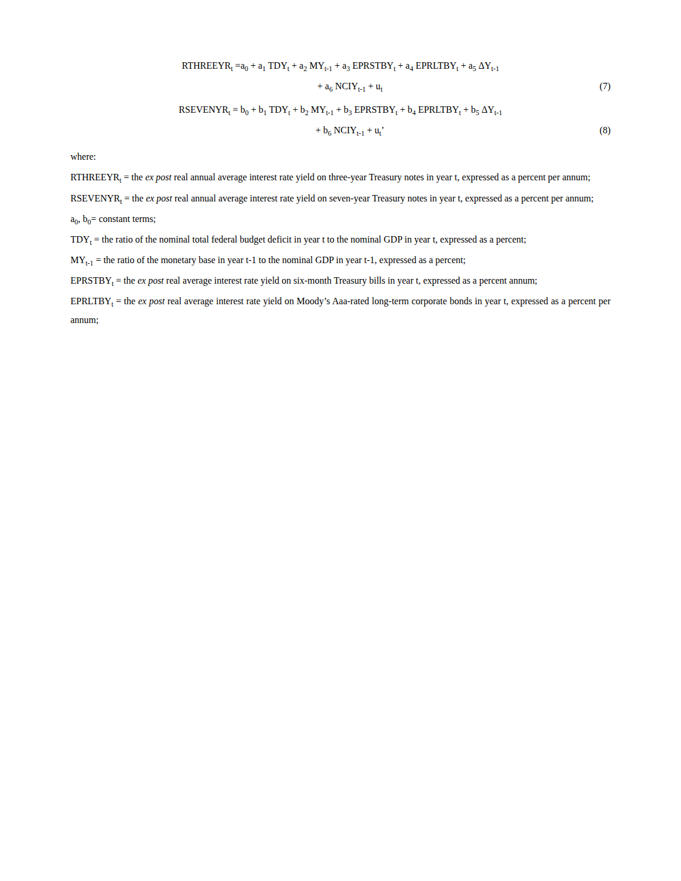RTHREEYRt =a0 + a1 TDYt + a2 MYt-1 + a3 EPRSTBYt + a4 EPRLTBYt + a5 ΔYt-1
+ a6 NCIYt-1 + ut (7)
RSEVENYRt = b0 + b1 TDYt + b2 MYt-1 + b3 EPRSTBYt + b4 EPRLTBYt + b5 ΔYt-1
+ b6 NCIYt-1 + ut’ (8)
where:
RTHREEYRt = the ex post real annual average interest rate yield on three-year Treasury notes in year t, expressed as a percent per annum;
RSEVENYRt = the ex post real annual average interest rate yield on seven-year Treasury notes in year t, expressed as a percent per annum;
a0, b0= constant terms;
TDYt = the ratio of the nominal total federal budget deficit in year t to the nominal GDP in year t, expressed as a percent;
MYt-1 = the ratio of the monetary base in year t-1 to the nominal GDP in year t-1, expressed as a percent;
EPRSTBYt = the ex post real average interest rate yield on six-month Treasury bills in year t, expressed as a percent annum;
EPRLTBYt = the ex post real average interest rate yield on Moody’s Aaa-rated long-term corporate bonds in year t, expressed as a percent per annum;